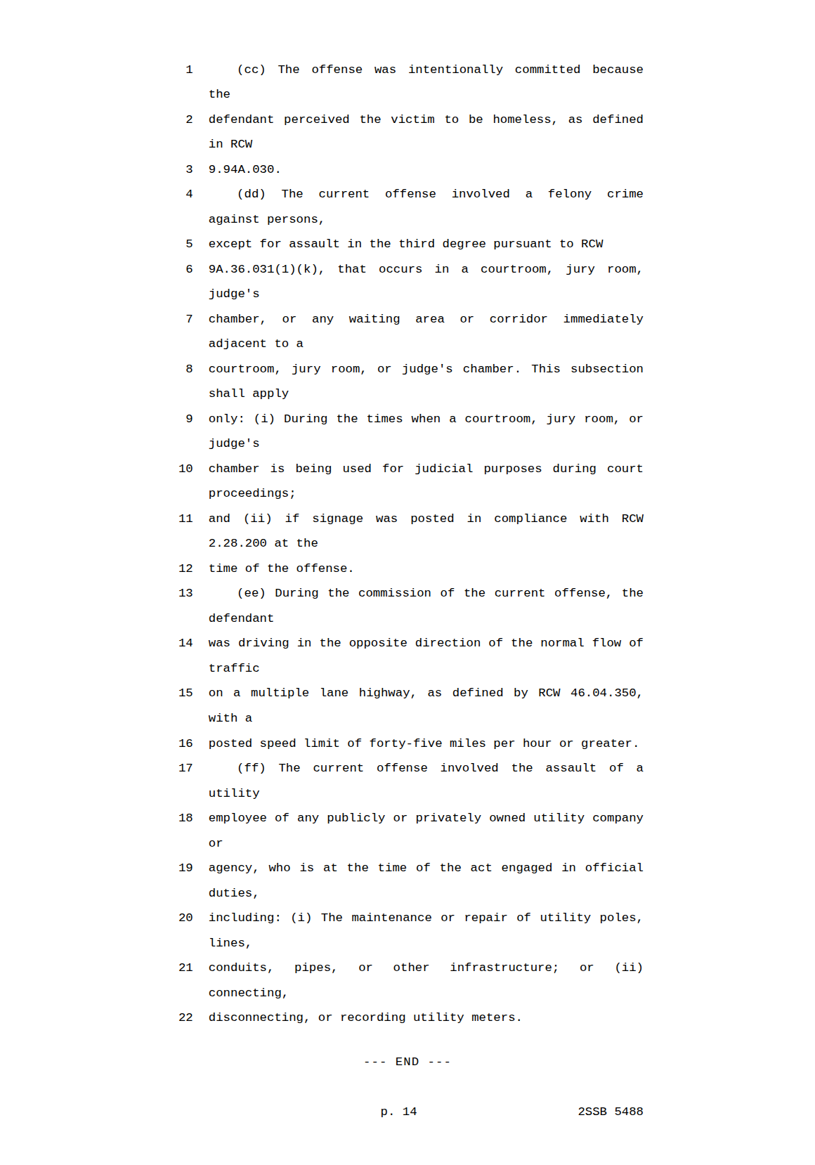(cc) The offense was intentionally committed because the
defendant perceived the victim to be homeless, as defined in RCW
9.94A.030.
(dd) The current offense involved a felony crime against persons,
except for assault in the third degree pursuant to RCW
9A.36.031(1)(k), that occurs in a courtroom, jury room, judge's
chamber, or any waiting area or corridor immediately adjacent to a
courtroom, jury room, or judge's chamber. This subsection shall apply
only: (i) During the times when a courtroom, jury room, or judge's
chamber is being used for judicial purposes during court proceedings;
and (ii) if signage was posted in compliance with RCW 2.28.200 at the
time of the offense.
(ee) During the commission of the current offense, the defendant
was driving in the opposite direction of the normal flow of traffic
on a multiple lane highway, as defined by RCW 46.04.350, with a
posted speed limit of forty-five miles per hour or greater.
(ff) The current offense involved the assault of a utility
employee of any publicly or privately owned utility company or
agency, who is at the time of the act engaged in official duties,
including: (i) The maintenance or repair of utility poles, lines,
conduits, pipes, or other infrastructure; or (ii) connecting,
disconnecting, or recording utility meters.
--- END ---
p. 14 2SSB 5488